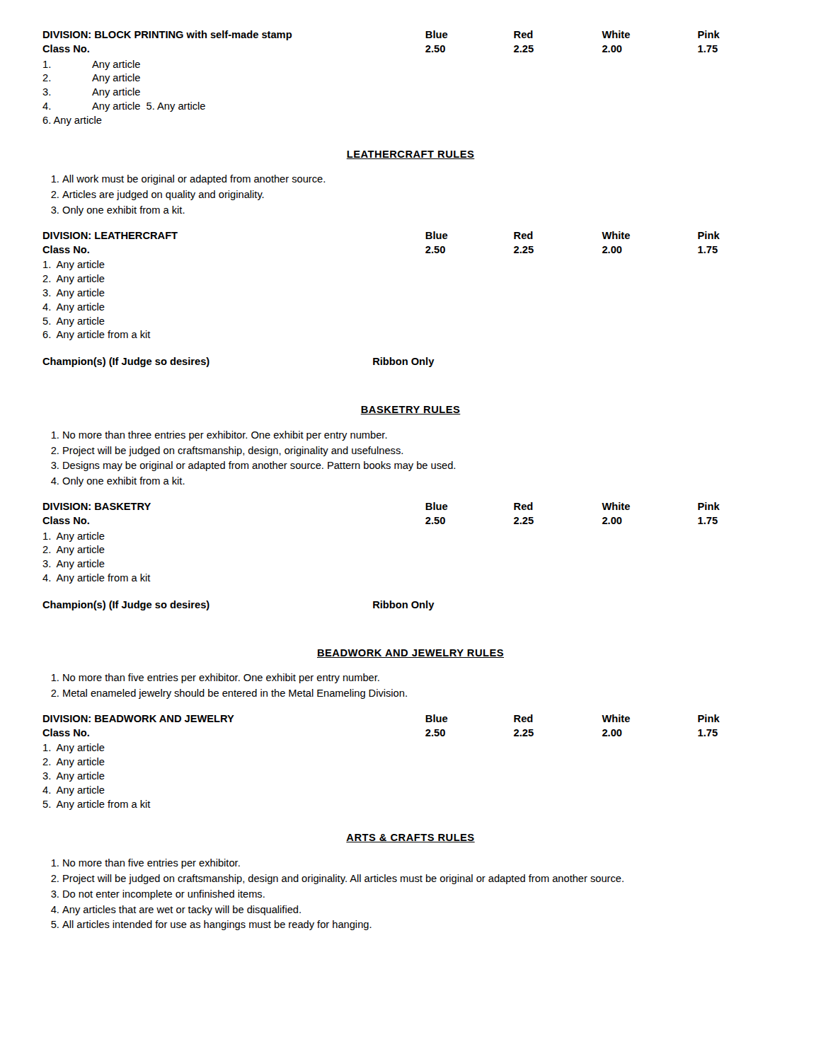| DIVISION: BLOCK PRINTING with self-made stamp | Blue | Red | White | Pink |
| Class No. | 2.50 | 2.25 | 2.00 | 1.75 |
1. Any article
2. Any article
3. Any article
4. Any article 5. Any article
6. Any article
LEATHERCRAFT RULES
All work must be original or adapted from another source.
Articles are judged on quality and originality.
Only one exhibit from a kit.
| DIVISION: LEATHERCRAFT | Blue | Red | White | Pink |
| Class No. | 2.50 | 2.25 | 2.00 | 1.75 |
1. Any article
2. Any article
3. Any article
4. Any article
5. Any article
6. Any article from a kit
Champion(s) (If Judge so desires)Ribbon Only
BASKETRY RULES
No more than three entries per exhibitor. One exhibit per entry number.
Project will be judged on craftsmanship, design, originality and usefulness.
Designs may be original or adapted from another source. Pattern books may be used.
Only one exhibit from a kit.
| DIVISION: BASKETRY | Blue | Red | White | Pink |
| Class No. | 2.50 | 2.25 | 2.00 | 1.75 |
1. Any article
2. Any article
3. Any article
4. Any article from a kit
Champion(s) (If Judge so desires)Ribbon Only
BEADWORK AND JEWELRY RULES
No more than five entries per exhibitor. One exhibit per entry number.
Metal enameled jewelry should be entered in the Metal Enameling Division.
| DIVISION: BEADWORK AND JEWELRY | Blue | Red | White | Pink |
| Class No. | 2.50 | 2.25 | 2.00 | 1.75 |
1. Any article
2. Any article
3. Any article
4. Any article
5. Any article from a kit
ARTS & CRAFTS RULES
No more than five entries per exhibitor.
Project will be judged on craftsmanship, design and originality. All articles must be original or adapted from another source.
Do not enter incomplete or unfinished items.
Any articles that are wet or tacky will be disqualified.
All articles intended for use as hangings must be ready for hanging.